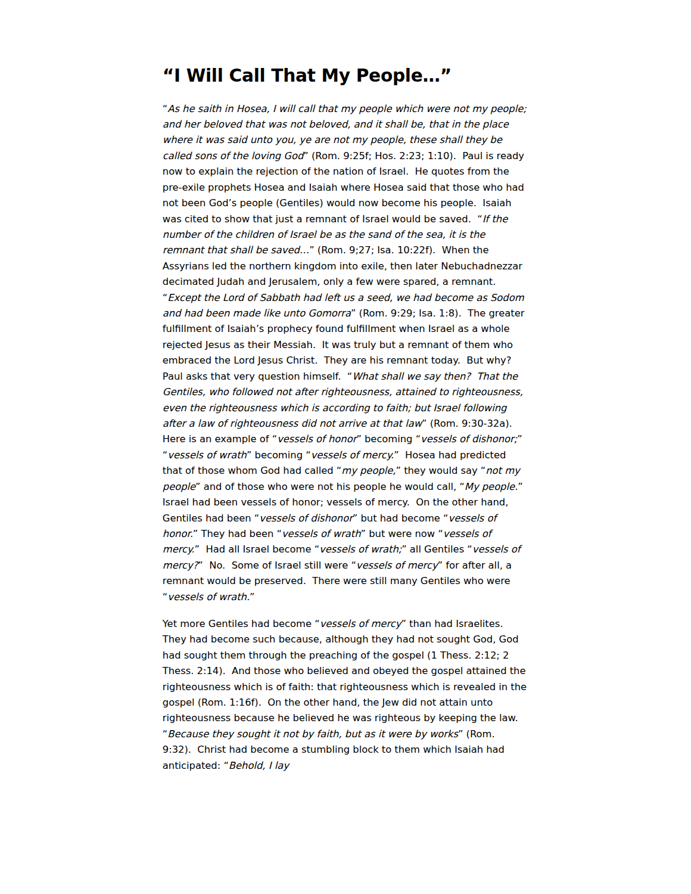“I Will Call That My People…”
“As he saith in Hosea, I will call that my people which were not my people; and her beloved that was not beloved, and it shall be, that in the place where it was said unto you, ye are not my people, these shall they be called sons of the loving God” (Rom. 9:25f; Hos. 2:23; 1:10). Paul is ready now to explain the rejection of the nation of Israel. He quotes from the pre-exile prophets Hosea and Isaiah where Hosea said that those who had not been God’s people (Gentiles) would now become his people. Isaiah was cited to show that just a remnant of Israel would be saved. “If the number of the children of Israel be as the sand of the sea, it is the remnant that shall be saved…” (Rom. 9;27; Isa. 10:22f). When the Assyrians led the northern kingdom into exile, then later Nebuchadnezzar decimated Judah and Jerusalem, only a few were spared, a remnant. “Except the Lord of Sabbath had left us a seed, we had become as Sodom and had been made like unto Gomorra” (Rom. 9:29; Isa. 1:8). The greater fulfillment of Isaiah’s prophecy found fulfillment when Israel as a whole rejected Jesus as their Messiah. It was truly but a remnant of them who embraced the Lord Jesus Christ. They are his remnant today. But why? Paul asks that very question himself. “What shall we say then? That the Gentiles, who followed not after righteousness, attained to righteousness, even the righteousness which is according to faith; but Israel following after a law of righteousness did not arrive at that law” (Rom. 9:30-32a). Here is an example of “vessels of honor” becoming “vessels of dishonor;” “vessels of wrath” becoming “vessels of mercy.” Hosea had predicted that of those whom God had called “my people,” they would say “not my people” and of those who were not his people he would call, “My people.” Israel had been vessels of honor; vessels of mercy. On the other hand, Gentiles had been “vessels of dishonor” but had become “vessels of honor.” They had been “vessels of wrath” but were now “vessels of mercy.” Had all Israel become “vessels of wrath;” all Gentiles “vessels of mercy?” No. Some of Israel still were “vessels of mercy” for after all, a remnant would be preserved. There were still many Gentiles who were “vessels of wrath.”
Yet more Gentiles had become “vessels of mercy” than had Israelites. They had become such because, although they had not sought God, God had sought them through the preaching of the gospel (1 Thess. 2:12; 2 Thess. 2:14). And those who believed and obeyed the gospel attained the righteousness which is of faith: that righteousness which is revealed in the gospel (Rom. 1:16f). On the other hand, the Jew did not attain unto righteousness because he believed he was righteous by keeping the law. “Because they sought it not by faith, but as it were by works” (Rom. 9:32). Christ had become a stumbling block to them which Isaiah had anticipated: “Behold, I lay